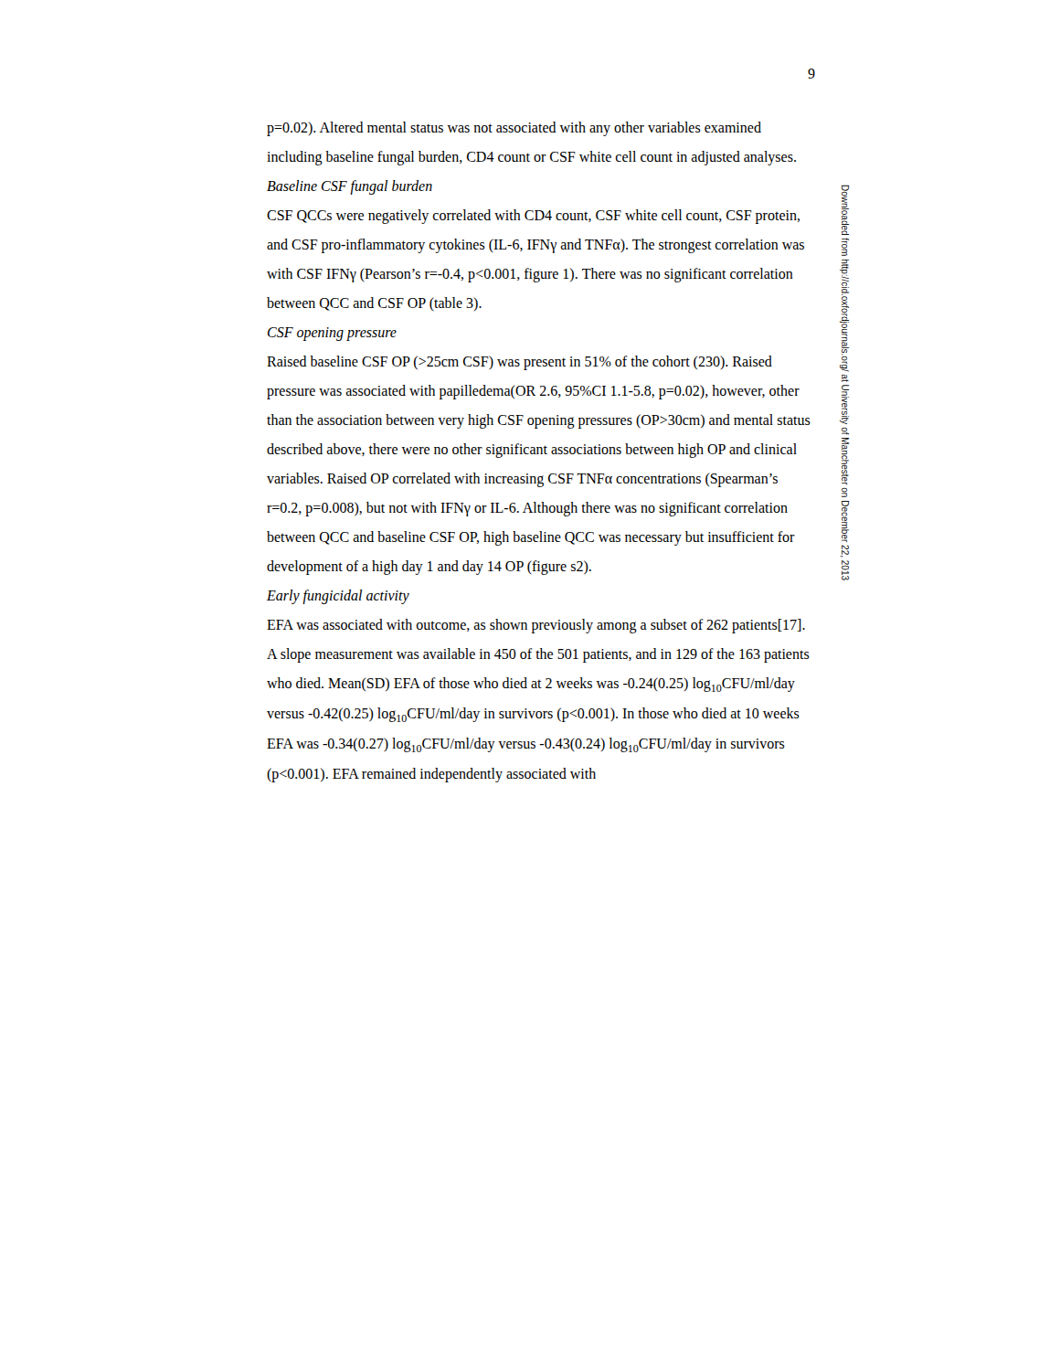9
Downloaded from http://cid.oxfordjournals.org/ at University of Manchester on December 22, 2013
p=0.02). Altered mental status was not associated with any other variables examined including baseline fungal burden, CD4 count or CSF white cell count in adjusted analyses.
Baseline CSF fungal burden
CSF QCCs were negatively correlated with CD4 count, CSF white cell count, CSF protein, and CSF pro-inflammatory cytokines (IL-6, IFNγ and TNFα). The strongest correlation was with CSF IFNγ (Pearson’s r=-0.4, p<0.001, figure 1). There was no significant correlation between QCC and CSF OP (table 3).
CSF opening pressure
Raised baseline CSF OP (>25cm CSF) was present in 51% of the cohort (230). Raised pressure was associated with papilledema(OR 2.6, 95%CI 1.1-5.8, p=0.02), however, other than the association between very high CSF opening pressures (OP>30cm) and mental status described above, there were no other significant associations between high OP and clinical variables. Raised OP correlated with increasing CSF TNFα concentrations (Spearman’s r=0.2, p=0.008), but not with IFNγ or IL-6. Although there was no significant correlation between QCC and baseline CSF OP, high baseline QCC was necessary but insufficient for development of a high day 1 and day 14 OP (figure s2).
Early fungicidal activity
EFA was associated with outcome, as shown previously among a subset of 262 patients[17]. A slope measurement was available in 450 of the 501 patients, and in 129 of the 163 patients who died. Mean(SD) EFA of those who died at 2 weeks was -0.24(0.25) log10CFU/ml/day versus -0.42(0.25) log10CFU/ml/day in survivors (p<0.001). In those who died at 10 weeks EFA was -0.34(0.27) log10CFU/ml/day versus -0.43(0.24) log10CFU/ml/day in survivors (p<0.001). EFA remained independently associated with